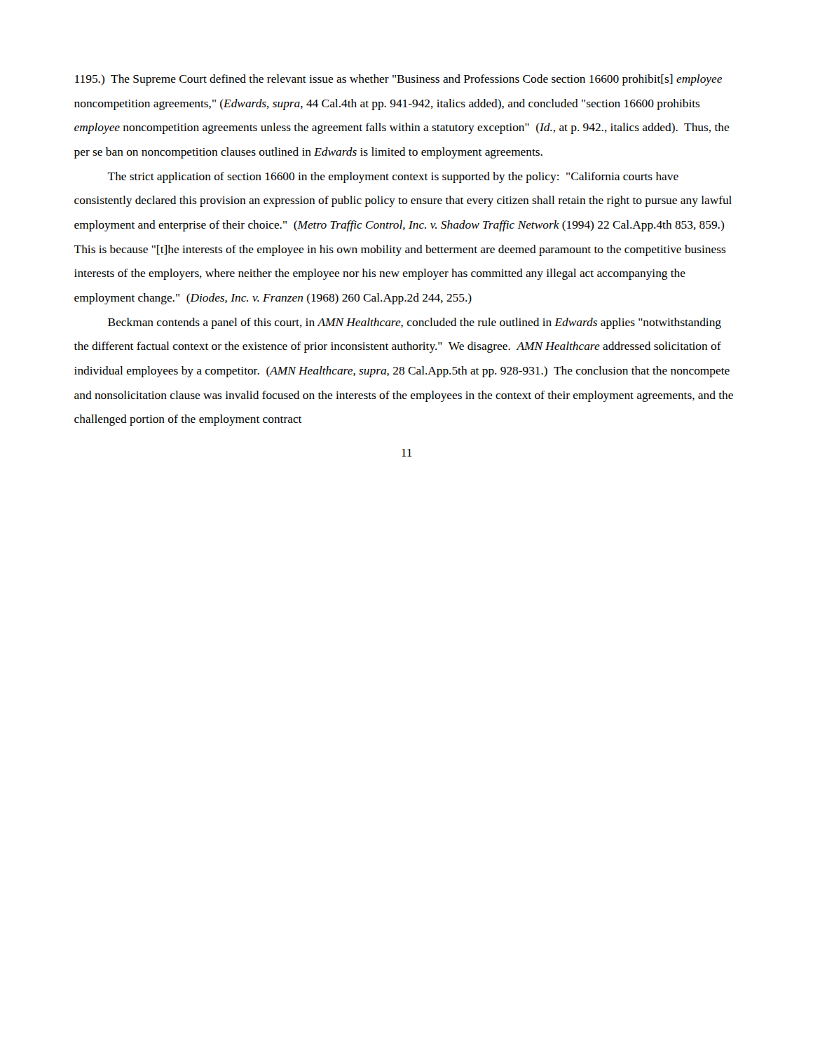1195.) The Supreme Court defined the relevant issue as whether "Business and Professions Code section 16600 prohibit[s] employee noncompetition agreements," (Edwards, supra, 44 Cal.4th at pp. 941-942, italics added), and concluded "section 16600 prohibits employee noncompetition agreements unless the agreement falls within a statutory exception" (Id., at p. 942., italics added). Thus, the per se ban on noncompetition clauses outlined in Edwards is limited to employment agreements.
The strict application of section 16600 in the employment context is supported by the policy: "California courts have consistently declared this provision an expression of public policy to ensure that every citizen shall retain the right to pursue any lawful employment and enterprise of their choice." (Metro Traffic Control, Inc. v. Shadow Traffic Network (1994) 22 Cal.App.4th 853, 859.) This is because "[t]he interests of the employee in his own mobility and betterment are deemed paramount to the competitive business interests of the employers, where neither the employee nor his new employer has committed any illegal act accompanying the employment change." (Diodes, Inc. v. Franzen (1968) 260 Cal.App.2d 244, 255.)
Beckman contends a panel of this court, in AMN Healthcare, concluded the rule outlined in Edwards applies "notwithstanding the different factual context or the existence of prior inconsistent authority." We disagree. AMN Healthcare addressed solicitation of individual employees by a competitor. (AMN Healthcare, supra, 28 Cal.App.5th at pp. 928-931.) The conclusion that the noncompete and nonsolicitation clause was invalid focused on the interests of the employees in the context of their employment agreements, and the challenged portion of the employment contract
11